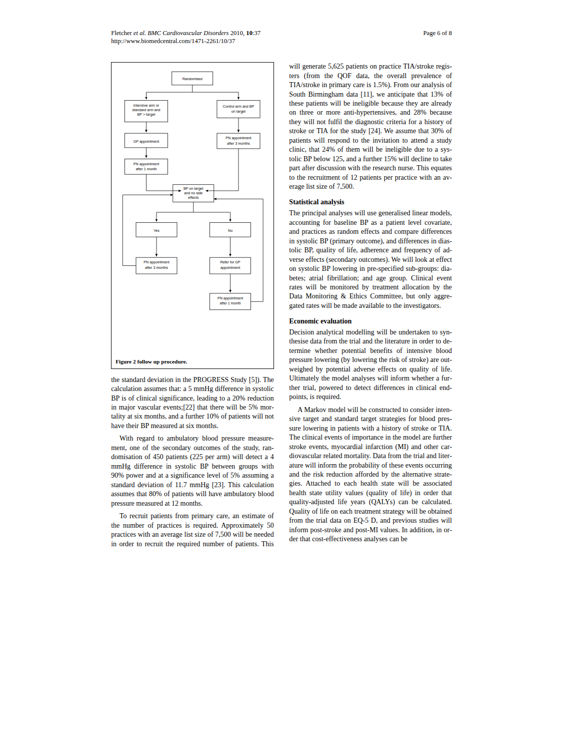Fletcher et al. BMC Cardiovascular Disorders 2010, 10:37
http://www.biomedcentral.com/1471-2261/10/37
Page 6 of 8
Randomised Intensive arm or standard arm and BP > target Control arm and BP on target GP appointment PN appointment after 3 months PN appointment after 1 month BP on target and no side effects Yes No PN appointment after 3 months Refer for GP appointment PN appointment after 1 month
Figure 2 follow up procedure.
the standard deviation in the PROGRESS Study [5]). The calculation assumes that: a 5 mmHg difference in systolic BP is of clinical significance, leading to a 20% reduction in major vascular events;[22] that there will be 5% mortality at six months, and a further 10% of patients will not have their BP measured at six months.
With regard to ambulatory blood pressure measurement, one of the secondary outcomes of the study, randomisation of 450 patients (225 per arm) will detect a 4 mmHg difference in systolic BP between groups with 90% power and at a significance level of 5% assuming a standard deviation of 11.7 mmHg [23]. This calculation assumes that 80% of patients will have ambulatory blood pressure measured at 12 months.
To recruit patients from primary care, an estimate of the number of practices is required. Approximately 50 practices with an average list size of 7,500 will be needed in order to recruit the required number of patients. This will generate 5,625 patients on practice TIA/stroke registers (from the QOF data, the overall prevalence of TIA/stroke in primary care is 1.5%). From our analysis of South Birmingham data [11], we anticipate that 13% of these patients will be ineligible because they are already on three or more anti-hypertensives, and 28% because they will not fulfil the diagnostic criteria for a history of stroke or TIA for the study [24]. We assume that 30% of patients will respond to the invitation to attend a study clinic, that 24% of them will be ineligible due to a systolic BP below 125, and a further 15% will decline to take part after discussion with the research nurse. This equates to the recruitment of 12 patients per practice with an average list size of 7,500.
Statistical analysis
The principal analyses will use generalised linear models, accounting for baseline BP as a patient level covariate, and practices as random effects and compare differences in systolic BP (primary outcome), and differences in diastolic BP, quality of life, adherence and frequency of adverse effects (secondary outcomes). We will look at effect on systolic BP lowering in pre-specified sub-groups: diabetes; atrial fibrillation; and age group. Clinical event rates will be monitored by treatment allocation by the Data Monitoring & Ethics Committee, but only aggregated rates will be made available to the investigators.
Economic evaluation
Decision analytical modelling will be undertaken to synthesise data from the trial and the literature in order to determine whether potential benefits of intensive blood pressure lowering (by lowering the risk of stroke) are outweighed by potential adverse effects on quality of life. Ultimately the model analyses will inform whether a further trial, powered to detect differences in clinical end-points, is required.
A Markov model will be constructed to consider intensive target and standard target strategies for blood pressure lowering in patients with a history of stroke or TIA. The clinical events of importance in the model are further stroke events, myocardial infarction (MI) and other cardiovascular related mortality. Data from the trial and literature will inform the probability of these events occurring and the risk reduction afforded by the alternative strategies. Attached to each health state will be associated health state utility values (quality of life) in order that quality-adjusted life years (QALYs) can be calculated. Quality of life on each treatment strategy will be obtained from the trial data on EQ-5 D, and previous studies will inform post-stroke and post-MI values. In addition, in order that cost-effectiveness analyses can be